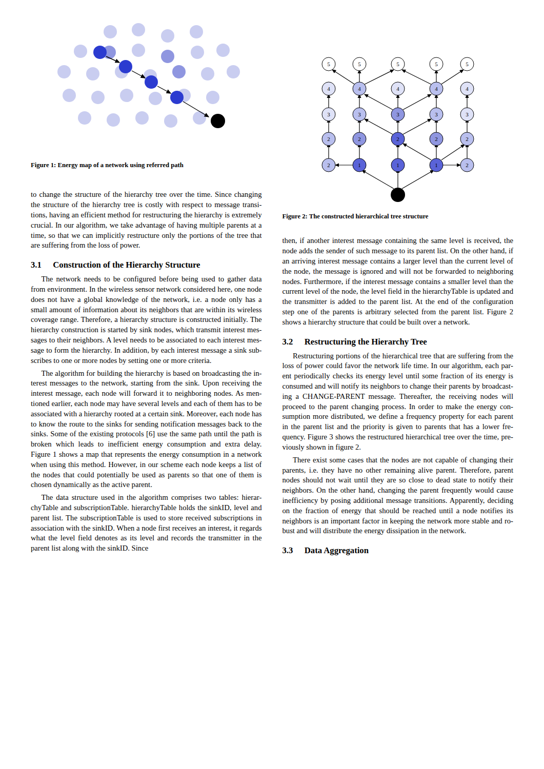Figure 1: Energy map of a network using referred path
to change the structure of the hierarchy tree over the time. Since changing the structure of the hierarchy tree is costly with respect to message transitions, having an efficient method for restructuring the hierarchy is extremely crucial. In our algorithm, we take advantage of having multiple parents at a time, so that we can implicitly restructure only the portions of the tree that are suffering from the loss of power.
3.1 Construction of the Hierarchy Structure
The network needs to be configured before being used to gather data from environment. In the wireless sensor network considered here, one node does not have a global knowledge of the network, i.e. a node only has a small amount of information about its neighbors that are within its wireless coverage range. Therefore, a hierarchy structure is constructed initially. The hierarchy construction is started by sink nodes, which transmit interest messages to their neighbors. A level needs to be associated to each interest message to form the hierarchy. In addition, by each interest message a sink subscribes to one or more nodes by setting one or more criteria.
The algorithm for building the hierarchy is based on broadcasting the interest messages to the network, starting from the sink. Upon receiving the interest message, each node will forward it to neighboring nodes. As mentioned earlier, each node may have several levels and each of them has to be associated with a hierarchy rooted at a certain sink. Moreover, each node has to know the route to the sinks for sending notification messages back to the sinks. Some of the existing protocols [6] use the same path until the path is broken which leads to inefficient energy consumption and extra delay. Figure 1 shows a map that represents the energy consumption in a network when using this method. However, in our scheme each node keeps a list of the nodes that could potentially be used as parents so that one of them is chosen dynamically as the active parent.
The data structure used in the algorithm comprises two tables: hierarchyTable and subscriptionTable. hierarchyTable holds the sinkID, level and parent list. The subscriptionTable is used to store received subscriptions in association with the sinkID. When a node first receives an interest, it regards what the level field denotes as its level and records the transmitter in the parent list along with the sinkID. Since
5 5 5 5 5 4 4 4 4 4 3 3 3 3 3 2 2 2 2 2 2 1 1 1 2
Figure 2: The constructed hierarchical tree structure
then, if another interest message containing the same level is received, the node adds the sender of such message to its parent list. On the other hand, if an arriving interest message contains a larger level than the current level of the node, the message is ignored and will not be forwarded to neighboring nodes. Furthermore, if the interest message contains a smaller level than the current level of the node, the level field in the hierarchyTable is updated and the transmitter is added to the parent list. At the end of the configuration step one of the parents is arbitrary selected from the parent list. Figure 2 shows a hierarchy structure that could be built over a network.
3.2 Restructuring the Hierarchy Tree
Restructuring portions of the hierarchical tree that are suffering from the loss of power could favor the network life time. In our algorithm, each parent periodically checks its energy level until some fraction of its energy is consumed and will notify its neighbors to change their parents by broadcasting a CHANGE-PARENT message. Thereafter, the receiving nodes will proceed to the parent changing process. In order to make the energy consumption more distributed, we define a frequency property for each parent in the parent list and the priority is given to parents that has a lower frequency. Figure 3 shows the restructured hierarchical tree over the time, previously shown in figure 2.
There exist some cases that the nodes are not capable of changing their parents, i.e. they have no other remaining alive parent. Therefore, parent nodes should not wait until they are so close to dead state to notify their neighbors. On the other hand, changing the parent frequently would cause inefficiency by posing additional message transitions. Apparently, deciding on the fraction of energy that should be reached until a node notifies its neighbors is an important factor in keeping the network more stable and robust and will distribute the energy dissipation in the network.
3.3 Data Aggregation